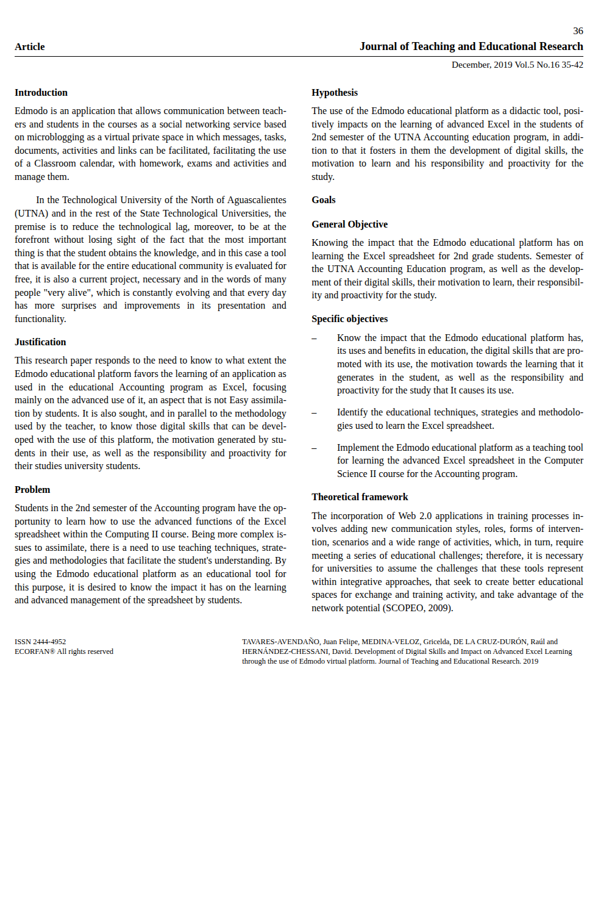36
Article
Journal of Teaching and Educational Research
December, 2019 Vol.5 No.16 35-42
Introduction
Edmodo is an application that allows communication between teachers and students in the courses as a social networking service based on microblogging as a virtual private space in which messages, tasks, documents, activities and links can be facilitated, facilitating the use of a Classroom calendar, with homework, exams and activities and manage them.
In the Technological University of the North of Aguascalientes (UTNA) and in the rest of the State Technological Universities, the premise is to reduce the technological lag, moreover, to be at the forefront without losing sight of the fact that the most important thing is that the student obtains the knowledge, and in this case a tool that is available for the entire educational community is evaluated for free, it is also a current project, necessary and in the words of many people "very alive", which is constantly evolving and that every day has more surprises and improvements in its presentation and functionality.
Justification
This research paper responds to the need to know to what extent the Edmodo educational platform favors the learning of an application as used in the educational Accounting program as Excel, focusing mainly on the advanced use of it, an aspect that is not Easy assimilation by students. It is also sought, and in parallel to the methodology used by the teacher, to know those digital skills that can be developed with the use of this platform, the motivation generated by students in their use, as well as the responsibility and proactivity for their studies university students.
Problem
Students in the 2nd semester of the Accounting program have the opportunity to learn how to use the advanced functions of the Excel spreadsheet within the Computing II course. Being more complex issues to assimilate, there is a need to use teaching techniques, strategies and methodologies that facilitate the student's understanding. By using the Edmodo educational platform as an educational tool for this purpose, it is desired to know the impact it has on the learning and advanced management of the spreadsheet by students.
Hypothesis
The use of the Edmodo educational platform as a didactic tool, positively impacts on the learning of advanced Excel in the students of 2nd semester of the UTNA Accounting education program, in addition to that it fosters in them the development of digital skills, the motivation to learn and his responsibility and proactivity for the study.
Goals
General Objective
Knowing the impact that the Edmodo educational platform has on learning the Excel spreadsheet for 2nd grade students. Semester of the UTNA Accounting Education program, as well as the development of their digital skills, their motivation to learn, their responsibility and proactivity for the study.
Specific objectives
Know the impact that the Edmodo educational platform has, its uses and benefits in education, the digital skills that are promoted with its use, the motivation towards the learning that it generates in the student, as well as the responsibility and proactivity for the study that It causes its use.
Identify the educational techniques, strategies and methodologies used to learn the Excel spreadsheet.
Implement the Edmodo educational platform as a teaching tool for learning the advanced Excel spreadsheet in the Computer Science II course for the Accounting program.
Theoretical framework
The incorporation of Web 2.0 applications in training processes involves adding new communication styles, roles, forms of intervention, scenarios and a wide range of activities, which, in turn, require meeting a series of educational challenges; therefore, it is necessary for universities to assume the challenges that these tools represent within integrative approaches, that seek to create better educational spaces for exchange and training activity, and take advantage of the network potential (SCOPEO, 2009).
ISSN 2444-4952
ECORFAN® All rights reserved
TAVARES-AVENDAÑO, Juan Felipe, MEDINA-VELOZ, Gricelda, DE LA CRUZ-DURÓN, Raúl and HERNÁNDEZ-CHESSANI, David. Development of Digital Skills and Impact on Advanced Excel Learning through the use of Edmodo virtual platform. Journal of Teaching and Educational Research. 2019